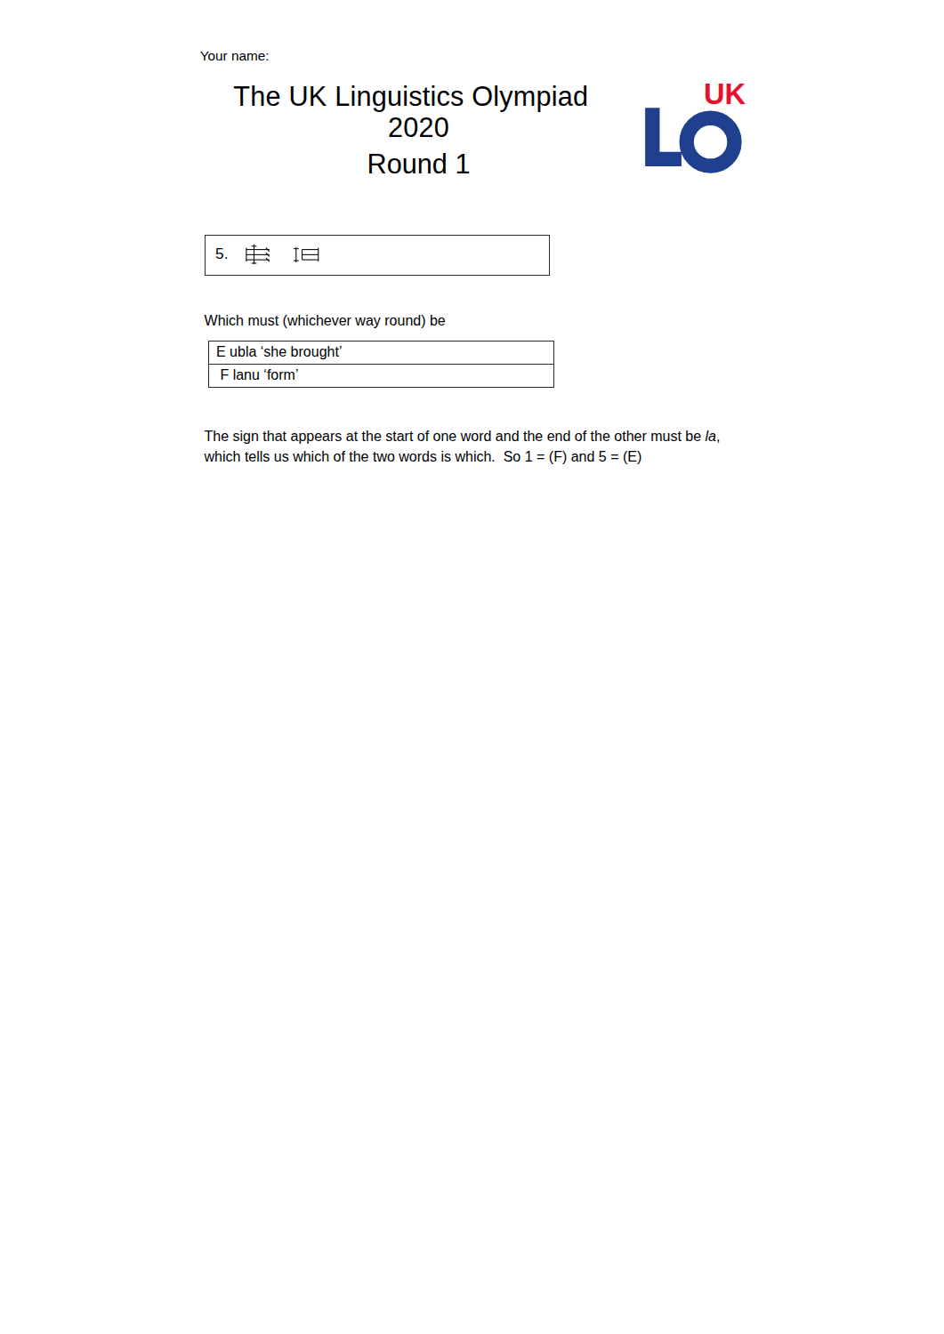Your name:
The UK Linguistics Olympiad 2020
Round 1
UK
5.
Which must (whichever way round) be
| E ubla ‘she brought’ |
| F lanu ‘form’ |
The sign that appears at the start of one word and the end of the other must be la, which tells us which of the two words is which. So 1 = (F) and 5 = (E)